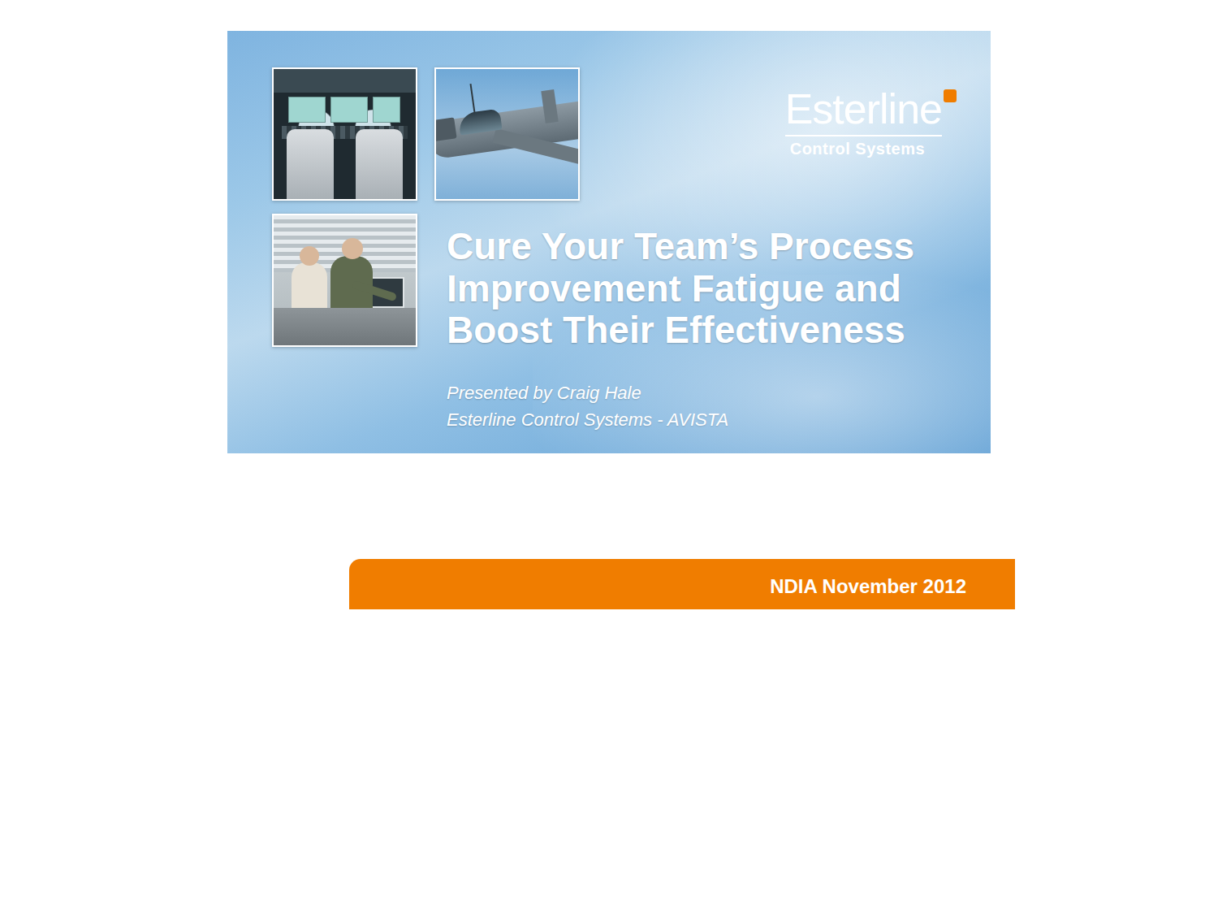Esterline
Control Systems
Cure Your Team’s Process Improvement Fatigue and Boost Their Effectiveness
Presented by Craig Hale
Esterline Control Systems - AVISTA
NDIA November 2012